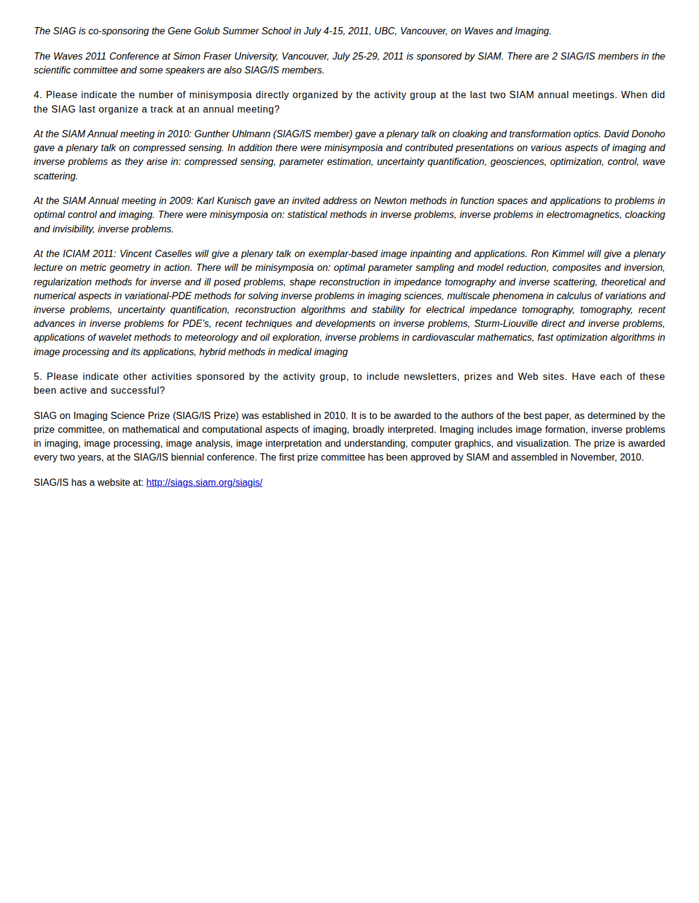The SIAG is co-sponsoring the Gene Golub Summer School in July 4-15, 2011, UBC, Vancouver, on Waves and Imaging.
The Waves 2011 Conference at Simon Fraser University, Vancouver, July 25-29, 2011 is sponsored by SIAM. There are 2 SIAG/IS members in the scientific committee and some speakers are also SIAG/IS members.
4. Please indicate the number of minisymposia directly organized by the activity group at the last two SIAM annual meetings. When did the SIAG last organize a track at an annual meeting?
At the SIAM Annual meeting in 2010: Gunther Uhlmann (SIAG/IS member) gave a plenary talk on cloaking and transformation optics. David Donoho gave a plenary talk on compressed sensing. In addition there were minisymposia and contributed presentations on various aspects of imaging and inverse problems as they arise in: compressed sensing, parameter estimation, uncertainty quantification, geosciences, optimization, control, wave scattering.
At the SIAM Annual meeting in 2009: Karl Kunisch gave an invited address on Newton methods in function spaces and applications to problems in optimal control and imaging. There were minisymposia on: statistical methods in inverse problems, inverse problems in electromagnetics, cloacking and invisibility, inverse problems.
At the ICIAM 2011: Vincent Caselles will give a plenary talk on exemplar-based image inpainting and applications. Ron Kimmel will give a plenary lecture on metric geometry in action. There will be minisymposia on: optimal parameter sampling and model reduction, composites and inversion, regularization methods for inverse and ill posed problems, shape reconstruction in impedance tomography and inverse scattering, theoretical and numerical aspects in variational-PDE methods for solving inverse problems in imaging sciences, multiscale phenomena in calculus of variations and inverse problems, uncertainty quantification, reconstruction algorithms and stability for electrical impedance tomography, tomography, recent advances in inverse problems for PDE's, recent techniques and developments on inverse problems, Sturm-Liouville direct and inverse problems, applications of wavelet methods to meteorology and oil exploration, inverse problems in cardiovascular mathematics, fast optimization algorithms in image processing and its applications, hybrid methods in medical imaging
5. Please indicate other activities sponsored by the activity group, to include newsletters, prizes and Web sites. Have each of these been active and successful?
SIAG on Imaging Science Prize (SIAG/IS Prize) was established in 2010. It is to be awarded to the authors of the best paper, as determined by the prize committee, on mathematical and computational aspects of imaging, broadly interpreted. Imaging includes image formation, inverse problems in imaging, image processing, image analysis, image interpretation and understanding, computer graphics, and visualization. The prize is awarded every two years, at the SIAG/IS biennial conference. The first prize committee has been approved by SIAM and assembled in November, 2010.
SIAG/IS has a website at: http://siags.siam.org/siagis/